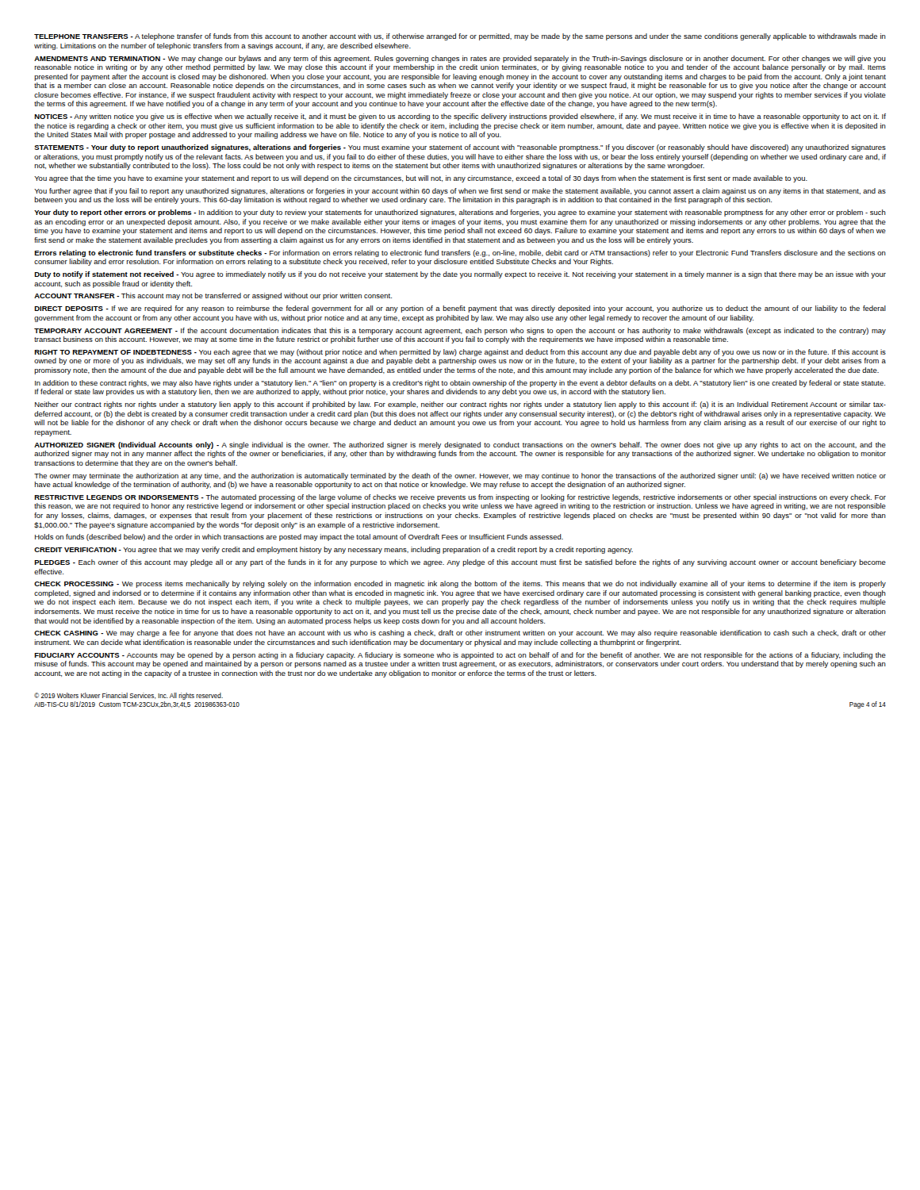TELEPHONE TRANSFERS - A telephone transfer of funds from this account to another account with us, if otherwise arranged for or permitted, may be made by the same persons and under the same conditions generally applicable to withdrawals made in writing. Limitations on the number of telephonic transfers from a savings account, if any, are described elsewhere.
AMENDMENTS AND TERMINATION - We may change our bylaws and any term of this agreement. Rules governing changes in rates are provided separately in the Truth-in-Savings disclosure or in another document. For other changes we will give you reasonable notice in writing or by any other method permitted by law. We may close this account if your membership in the credit union terminates, or by giving reasonable notice to you and tender of the account balance personally or by mail. Items presented for payment after the account is closed may be dishonored. When you close your account, you are responsible for leaving enough money in the account to cover any outstanding items and charges to be paid from the account. Only a joint tenant that is a member can close an account. Reasonable notice depends on the circumstances, and in some cases such as when we cannot verify your identity or we suspect fraud, it might be reasonable for us to give you notice after the change or account closure becomes effective. For instance, if we suspect fraudulent activity with respect to your account, we might immediately freeze or close your account and then give you notice. At our option, we may suspend your rights to member services if you violate the terms of this agreement. If we have notified you of a change in any term of your account and you continue to have your account after the effective date of the change, you have agreed to the new term(s).
NOTICES - Any written notice you give us is effective when we actually receive it, and it must be given to us according to the specific delivery instructions provided elsewhere, if any. We must receive it in time to have a reasonable opportunity to act on it. If the notice is regarding a check or other item, you must give us sufficient information to be able to identify the check or item, including the precise check or item number, amount, date and payee. Written notice we give you is effective when it is deposited in the United States Mail with proper postage and addressed to your mailing address we have on file. Notice to any of you is notice to all of you.
STATEMENTS - Your duty to report unauthorized signatures, alterations and forgeries - You must examine your statement of account with "reasonable promptness." If you discover (or reasonably should have discovered) any unauthorized signatures or alterations, you must promptly notify us of the relevant facts. As between you and us, if you fail to do either of these duties, you will have to either share the loss with us, or bear the loss entirely yourself (depending on whether we used ordinary care and, if not, whether we substantially contributed to the loss). The loss could be not only with respect to items on the statement but other items with unauthorized signatures or alterations by the same wrongdoer.
You agree that the time you have to examine your statement and report to us will depend on the circumstances, but will not, in any circumstance, exceed a total of 30 days from when the statement is first sent or made available to you.
You further agree that if you fail to report any unauthorized signatures, alterations or forgeries in your account within 60 days of when we first send or make the statement available, you cannot assert a claim against us on any items in that statement, and as between you and us the loss will be entirely yours. This 60-day limitation is without regard to whether we used ordinary care. The limitation in this paragraph is in addition to that contained in the first paragraph of this section.
Your duty to report other errors or problems - In addition to your duty to review your statements for unauthorized signatures, alterations and forgeries, you agree to examine your statement with reasonable promptness for any other error or problem - such as an encoding error or an unexpected deposit amount. Also, if you receive or we make available either your items or images of your items, you must examine them for any unauthorized or missing indorsements or any other problems. You agree that the time you have to examine your statement and items and report to us will depend on the circumstances. However, this time period shall not exceed 60 days. Failure to examine your statement and items and report any errors to us within 60 days of when we first send or make the statement available precludes you from asserting a claim against us for any errors on items identified in that statement and as between you and us the loss will be entirely yours.
Errors relating to electronic fund transfers or substitute checks - For information on errors relating to electronic fund transfers (e.g., on-line, mobile, debit card or ATM transactions) refer to your Electronic Fund Transfers disclosure and the sections on consumer liability and error resolution. For information on errors relating to a substitute check you received, refer to your disclosure entitled Substitute Checks and Your Rights.
Duty to notify if statement not received - You agree to immediately notify us if you do not receive your statement by the date you normally expect to receive it. Not receiving your statement in a timely manner is a sign that there may be an issue with your account, such as possible fraud or identity theft.
ACCOUNT TRANSFER - This account may not be transferred or assigned without our prior written consent.
DIRECT DEPOSITS - If we are required for any reason to reimburse the federal government for all or any portion of a benefit payment that was directly deposited into your account, you authorize us to deduct the amount of our liability to the federal government from the account or from any other account you have with us, without prior notice and at any time, except as prohibited by law. We may also use any other legal remedy to recover the amount of our liability.
TEMPORARY ACCOUNT AGREEMENT - If the account documentation indicates that this is a temporary account agreement, each person who signs to open the account or has authority to make withdrawals (except as indicated to the contrary) may transact business on this account. However, we may at some time in the future restrict or prohibit further use of this account if you fail to comply with the requirements we have imposed within a reasonable time.
RIGHT TO REPAYMENT OF INDEBTEDNESS - You each agree that we may (without prior notice and when permitted by law) charge against and deduct from this account any due and payable debt any of you owe us now or in the future. If this account is owned by one or more of you as individuals, we may set off any funds in the account against a due and payable debt a partnership owes us now or in the future, to the extent of your liability as a partner for the partnership debt. If your debt arises from a promissory note, then the amount of the due and payable debt will be the full amount we have demanded, as entitled under the terms of the note, and this amount may include any portion of the balance for which we have properly accelerated the due date.
In addition to these contract rights, we may also have rights under a "statutory lien." A "lien" on property is a creditor's right to obtain ownership of the property in the event a debtor defaults on a debt. A "statutory lien" is one created by federal or state statute. If federal or state law provides us with a statutory lien, then we are authorized to apply, without prior notice, your shares and dividends to any debt you owe us, in accord with the statutory lien.
Neither our contract rights nor rights under a statutory lien apply to this account if prohibited by law. For example, neither our contract rights nor rights under a statutory lien apply to this account if: (a) it is an Individual Retirement Account or similar tax-deferred account, or (b) the debt is created by a consumer credit transaction under a credit card plan (but this does not affect our rights under any consensual security interest), or (c) the debtor's right of withdrawal arises only in a representative capacity. We will not be liable for the dishonor of any check or draft when the dishonor occurs because we charge and deduct an amount you owe us from your account. You agree to hold us harmless from any claim arising as a result of our exercise of our right to repayment.
AUTHORIZED SIGNER (Individual Accounts only) - A single individual is the owner. The authorized signer is merely designated to conduct transactions on the owner's behalf. The owner does not give up any rights to act on the account, and the authorized signer may not in any manner affect the rights of the owner or beneficiaries, if any, other than by withdrawing funds from the account. The owner is responsible for any transactions of the authorized signer. We undertake no obligation to monitor transactions to determine that they are on the owner's behalf.
The owner may terminate the authorization at any time, and the authorization is automatically terminated by the death of the owner. However, we may continue to honor the transactions of the authorized signer until: (a) we have received written notice or have actual knowledge of the termination of authority, and (b) we have a reasonable opportunity to act on that notice or knowledge. We may refuse to accept the designation of an authorized signer.
RESTRICTIVE LEGENDS OR INDORSEMENTS - The automated processing of the large volume of checks we receive prevents us from inspecting or looking for restrictive legends, restrictive indorsements or other special instructions on every check. For this reason, we are not required to honor any restrictive legend or indorsement or other special instruction placed on checks you write unless we have agreed in writing to the restriction or instruction. Unless we have agreed in writing, we are not responsible for any losses, claims, damages, or expenses that result from your placement of these restrictions or instructions on your checks. Examples of restrictive legends placed on checks are "must be presented within 90 days" or "not valid for more than $1,000.00." The payee's signature accompanied by the words "for deposit only" is an example of a restrictive indorsement.
Holds on funds (described below) and the order in which transactions are posted may impact the total amount of Overdraft Fees or Insufficient Funds assessed.
CREDIT VERIFICATION - You agree that we may verify credit and employment history by any necessary means, including preparation of a credit report by a credit reporting agency.
PLEDGES - Each owner of this account may pledge all or any part of the funds in it for any purpose to which we agree. Any pledge of this account must first be satisfied before the rights of any surviving account owner or account beneficiary become effective.
CHECK PROCESSING - We process items mechanically by relying solely on the information encoded in magnetic ink along the bottom of the items. This means that we do not individually examine all of your items to determine if the item is properly completed, signed and indorsed or to determine if it contains any information other than what is encoded in magnetic ink. You agree that we have exercised ordinary care if our automated processing is consistent with general banking practice, even though we do not inspect each item. Because we do not inspect each item, if you write a check to multiple payees, we can properly pay the check regardless of the number of indorsements unless you notify us in writing that the check requires multiple indorsements. We must receive the notice in time for us to have a reasonable opportunity to act on it, and you must tell us the precise date of the check, amount, check number and payee. We are not responsible for any unauthorized signature or alteration that would not be identified by a reasonable inspection of the item. Using an automated process helps us keep costs down for you and all account holders.
CHECK CASHING - We may charge a fee for anyone that does not have an account with us who is cashing a check, draft or other instrument written on your account. We may also require reasonable identification to cash such a check, draft or other instrument. We can decide what identification is reasonable under the circumstances and such identification may be documentary or physical and may include collecting a thumbprint or fingerprint.
FIDUCIARY ACCOUNTS - Accounts may be opened by a person acting in a fiduciary capacity. A fiduciary is someone who is appointed to act on behalf of and for the benefit of another. We are not responsible for the actions of a fiduciary, including the misuse of funds. This account may be opened and maintained by a person or persons named as a trustee under a written trust agreement, or as executors, administrators, or conservators under court orders. You understand that by merely opening such an account, we are not acting in the capacity of a trustee in connection with the trust nor do we undertake any obligation to monitor or enforce the terms of the trust or letters.
© 2019 Wolters Kluwer Financial Services, Inc. All rights reserved.
AIB-TIS-CU 8/1/2019 Custom TCM-23CUx,2bn,3r,4t,5 201986363-010
Page 4 of 14